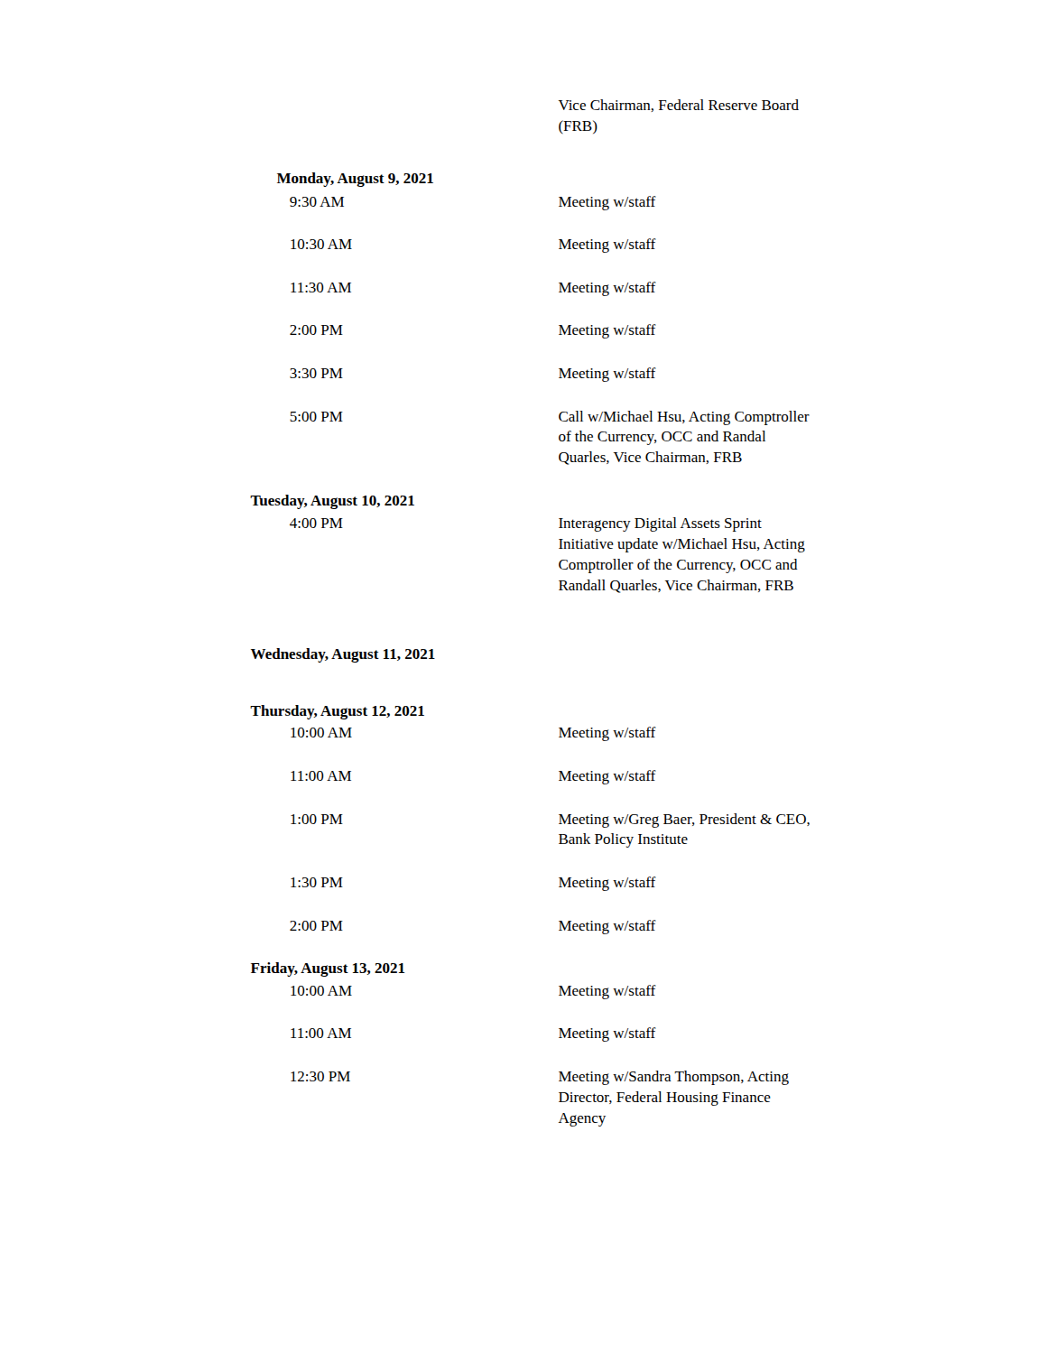Vice Chairman, Federal Reserve Board (FRB)
Monday, August 9, 2021
9:30 AM
Meeting w/staff
10:30 AM
Meeting w/staff
11:30 AM
Meeting w/staff
2:00 PM
Meeting w/staff
3:30 PM
Meeting w/staff
5:00 PM
Call w/Michael Hsu, Acting Comptroller of the Currency, OCC and Randal Quarles, Vice Chairman, FRB
Tuesday, August 10, 2021
4:00 PM
Interagency Digital Assets Sprint Initiative update w/Michael Hsu, Acting Comptroller of the Currency, OCC and Randall Quarles, Vice Chairman, FRB
Wednesday, August 11, 2021
Thursday, August 12, 2021
10:00 AM
Meeting w/staff
11:00 AM
Meeting w/staff
1:00 PM
Meeting w/Greg Baer, President & CEO, Bank Policy Institute
1:30 PM
Meeting w/staff
2:00 PM
Meeting w/staff
Friday, August 13, 2021
10:00 AM
Meeting w/staff
11:00 AM
Meeting w/staff
12:30 PM
Meeting w/Sandra Thompson, Acting Director, Federal Housing Finance Agency